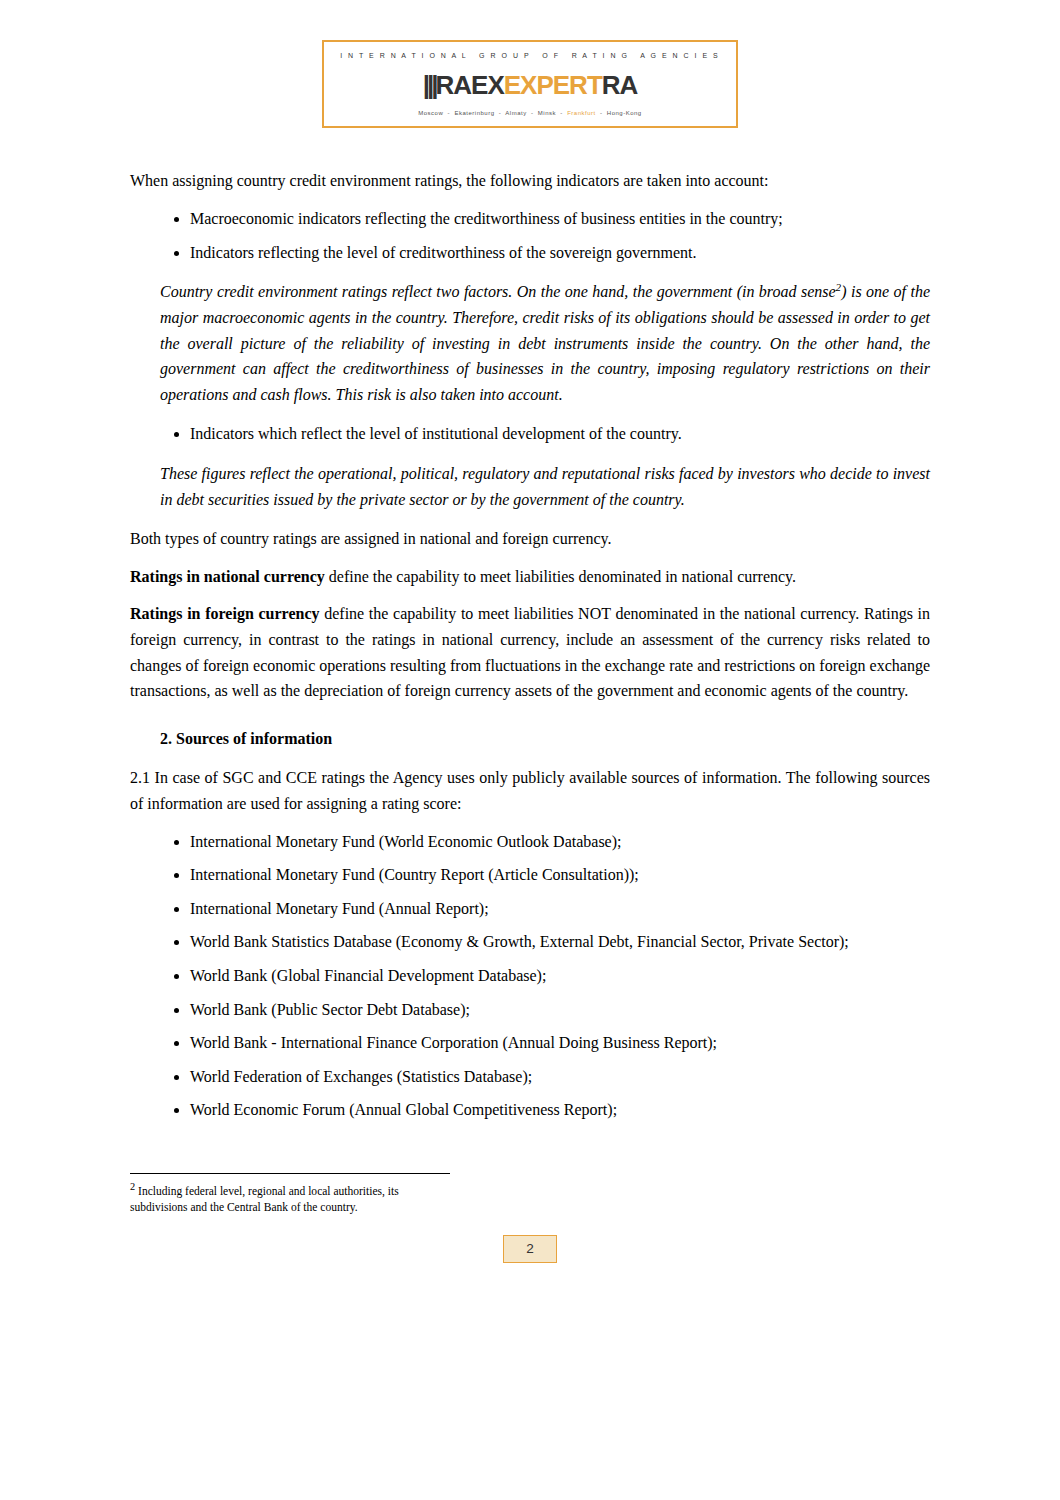I N T E R N A T I O N A L G R O U P O F R A T I N G A G E N C I E S
|||RAEX EXPERT RA
Moscow - Ekaterinburg - Almaty - Minsk - Frankfurt - Hong-Kong
When assigning country credit environment ratings, the following indicators are taken into account:
Macroeconomic indicators reflecting the creditworthiness of business entities in the country;
Indicators reflecting the level of creditworthiness of the sovereign government.
Country credit environment ratings reflect two factors. On the one hand, the government (in broad sense2) is one of the major macroeconomic agents in the country. Therefore, credit risks of its obligations should be assessed in order to get the overall picture of the reliability of investing in debt instruments inside the country. On the other hand, the government can affect the creditworthiness of businesses in the country, imposing regulatory restrictions on their operations and cash flows. This risk is also taken into account.
Indicators which reflect the level of institutional development of the country.
These figures reflect the operational, political, regulatory and reputational risks faced by investors who decide to invest in debt securities issued by the private sector or by the government of the country.
Both types of country ratings are assigned in national and foreign currency.
Ratings in national currency define the capability to meet liabilities denominated in national currency.
Ratings in foreign currency define the capability to meet liabilities NOT denominated in the national currency. Ratings in foreign currency, in contrast to the ratings in national currency, include an assessment of the currency risks related to changes of foreign economic operations resulting from fluctuations in the exchange rate and restrictions on foreign exchange transactions, as well as the depreciation of foreign currency assets of the government and economic agents of the country.
2. Sources of information
2.1 In case of SGC and CCE ratings the Agency uses only publicly available sources of information. The following sources of information are used for assigning a rating score:
International Monetary Fund (World Economic Outlook Database);
International Monetary Fund (Country Report (Article Consultation));
International Monetary Fund (Annual Report);
World Bank Statistics Database (Economy & Growth, External Debt, Financial Sector, Private Sector);
World Bank (Global Financial Development Database);
World Bank (Public Sector Debt Database);
World Bank - International Finance Corporation (Annual Doing Business Report);
World Federation of Exchanges (Statistics Database);
World Economic Forum (Annual Global Competitiveness Report);
2 Including federal level, regional and local authorities, its subdivisions and the Central Bank of the country.
2